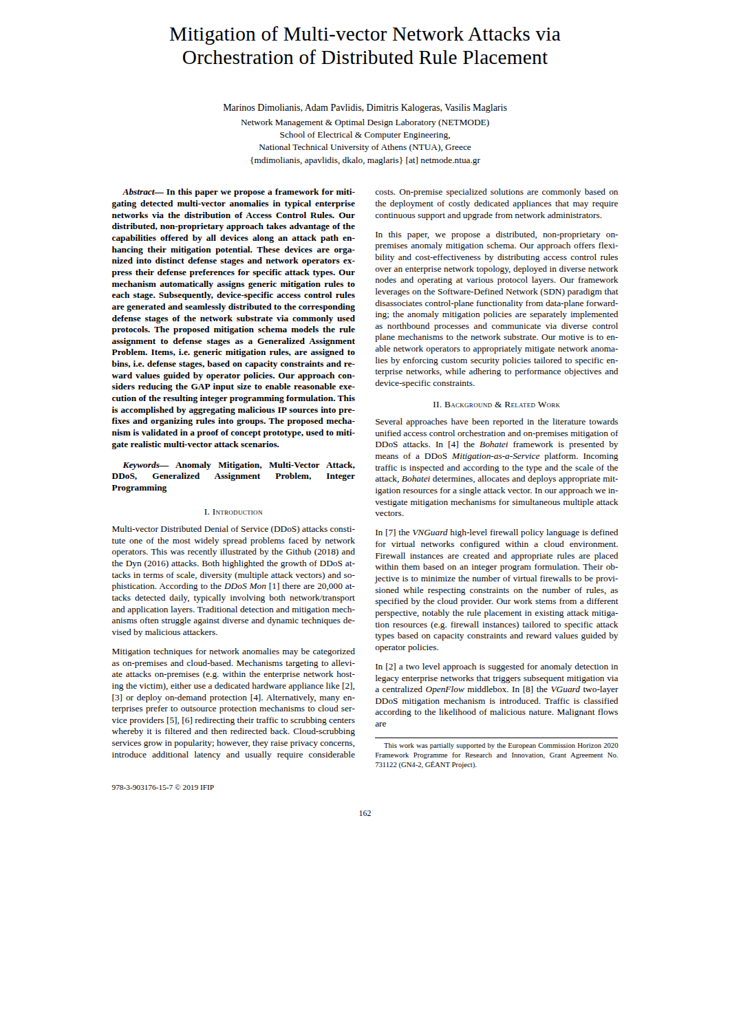Mitigation of Multi-vector Network Attacks via
Orchestration of Distributed Rule Placement
Marinos Dimolianis, Adam Pavlidis, Dimitris Kalogeras, Vasilis Maglaris
Network Management & Optimal Design Laboratory (NETMODE)
School of Electrical & Computer Engineering,
National Technical University of Athens (NTUA), Greece
{mdimolianis, apavlidis, dkalo, maglaris} [at] netmode.ntua.gr
Abstract— In this paper we propose a framework for mitigating detected multi-vector anomalies in typical enterprise networks via the distribution of Access Control Rules. Our distributed, non-proprietary approach takes advantage of the capabilities offered by all devices along an attack path enhancing their mitigation potential. These devices are organized into distinct defense stages and network operators express their defense preferences for specific attack types. Our mechanism automatically assigns generic mitigation rules to each stage. Subsequently, device-specific access control rules are generated and seamlessly distributed to the corresponding defense stages of the network substrate via commonly used protocols. The proposed mitigation schema models the rule assignment to defense stages as a Generalized Assignment Problem. Items, i.e. generic mitigation rules, are assigned to bins, i.e. defense stages, based on capacity constraints and reward values guided by operator policies. Our approach considers reducing the GAP input size to enable reasonable execution of the resulting integer programming formulation. This is accomplished by aggregating malicious IP sources into prefixes and organizing rules into groups. The proposed mechanism is validated in a proof of concept prototype, used to mitigate realistic multi-vector attack scenarios.
Keywords— Anomaly Mitigation, Multi-Vector Attack, DDoS, Generalized Assignment Problem, Integer Programming
I. Introduction
Multi-vector Distributed Denial of Service (DDoS) attacks constitute one of the most widely spread problems faced by network operators. This was recently illustrated by the Github (2018) and the Dyn (2016) attacks. Both highlighted the growth of DDoS attacks in terms of scale, diversity (multiple attack vectors) and sophistication. According to the DDoS Mon [1] there are 20,000 attacks detected daily, typically involving both network/transport and application layers. Traditional detection and mitigation mechanisms often struggle against diverse and dynamic techniques devised by malicious attackers.
Mitigation techniques for network anomalies may be categorized as on-premises and cloud-based. Mechanisms targeting to alleviate attacks on-premises (e.g. within the enterprise network hosting the victim), either use a dedicated hardware appliance like [2], [3] or deploy on-demand protection [4]. Alternatively, many enterprises prefer to outsource protection mechanisms to cloud service providers [5], [6] redirecting their traffic to scrubbing centers whereby it is filtered and then redirected back. Cloud-scrubbing services grow in popularity; however, they raise privacy concerns, introduce additional latency and usually require considerable costs. On-premise specialized solutions are commonly based on the deployment of costly dedicated appliances that may require continuous support and upgrade from network administrators.
In this paper, we propose a distributed, non-proprietary on-premises anomaly mitigation schema. Our approach offers flexibility and cost-effectiveness by distributing access control rules over an enterprise network topology, deployed in diverse network nodes and operating at various protocol layers. Our framework leverages on the Software-Defined Network (SDN) paradigm that disassociates control-plane functionality from data-plane forwarding; the anomaly mitigation policies are separately implemented as northbound processes and communicate via diverse control plane mechanisms to the network substrate. Our motive is to enable network operators to appropriately mitigate network anomalies by enforcing custom security policies tailored to specific enterprise networks, while adhering to performance objectives and device-specific constraints.
II. Background & Related Work
Several approaches have been reported in the literature towards unified access control orchestration and on-premises mitigation of DDoS attacks. In [4] the Bohatei framework is presented by means of a DDoS Mitigation-as-a-Service platform. Incoming traffic is inspected and according to the type and the scale of the attack, Bohatei determines, allocates and deploys appropriate mitigation resources for a single attack vector. In our approach we investigate mitigation mechanisms for simultaneous multiple attack vectors.
In [7] the VNGuard high-level firewall policy language is defined for virtual networks configured within a cloud environment. Firewall instances are created and appropriate rules are placed within them based on an integer program formulation. Their objective is to minimize the number of virtual firewalls to be provisioned while respecting constraints on the number of rules, as specified by the cloud provider. Our work stems from a different perspective, notably the rule placement in existing attack mitigation resources (e.g. firewall instances) tailored to specific attack types based on capacity constraints and reward values guided by operator policies.
In [2] a two level approach is suggested for anomaly detection in legacy enterprise networks that triggers subsequent mitigation via a centralized OpenFlow middlebox. In [8] the VGuard two-layer DDoS mitigation mechanism is introduced. Traffic is classified according to the likelihood of malicious nature. Malignant flows are
This work was partially supported by the European Commission Horizon 2020 Framework Programme for Research and Innovation, Grant Agreement No. 731122 (GN4-2, GÉANT Project).
978-3-903176-15-7 © 2019 IFIP
162